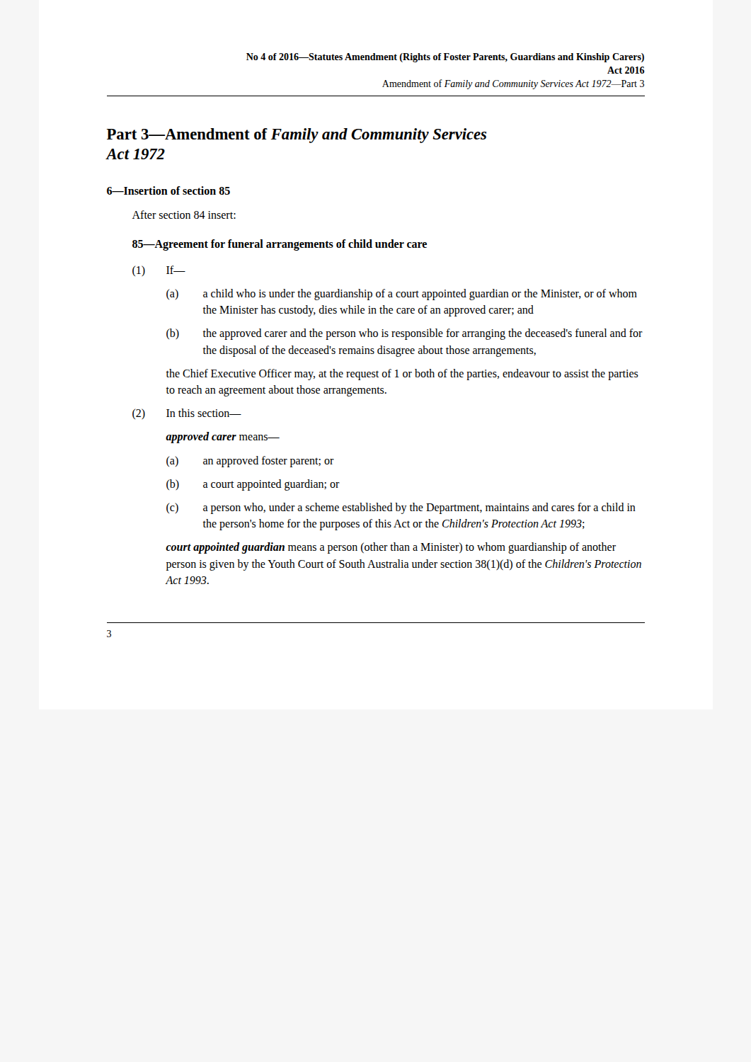No 4 of 2016—Statutes Amendment (Rights of Foster Parents, Guardians and Kinship Carers)
Act 2016
Amendment of Family and Community Services Act 1972—Part 3
Part 3—Amendment of Family and Community Services
Act 1972
6—Insertion of section 85
After section 84 insert:
85—Agreement for funeral arrangements of child under care
(1) If—
(a) a child who is under the guardianship of a court appointed guardian or the Minister, or of whom the Minister has custody, dies while in the care of an approved carer; and
(b) the approved carer and the person who is responsible for arranging the deceased's funeral and for the disposal of the deceased's remains disagree about those arrangements,
the Chief Executive Officer may, at the request of 1 or both of the parties, endeavour to assist the parties to reach an agreement about those arrangements.
(2) In this section—
approved carer means—
(a) an approved foster parent; or
(b) a court appointed guardian; or
(c) a person who, under a scheme established by the Department, maintains and cares for a child in the person's home for the purposes of this Act or the Children's Protection Act 1993;
court appointed guardian means a person (other than a Minister) to whom guardianship of another person is given by the Youth Court of South Australia under section 38(1)(d) of the Children's Protection Act 1993.
3